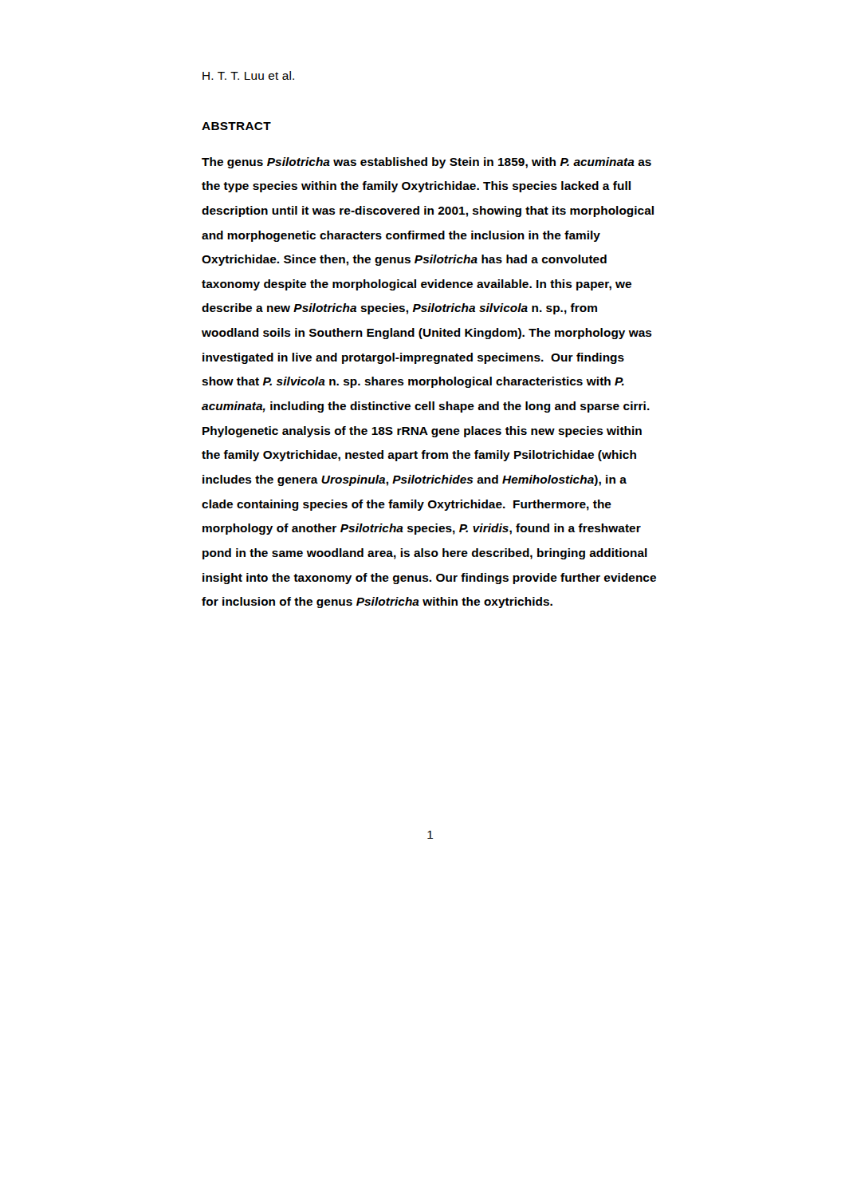H. T. T. Luu et al.
ABSTRACT
The genus Psilotricha was established by Stein in 1859, with P. acuminata as the type species within the family Oxytrichidae. This species lacked a full description until it was re-discovered in 2001, showing that its morphological and morphogenetic characters confirmed the inclusion in the family Oxytrichidae. Since then, the genus Psilotricha has had a convoluted taxonomy despite the morphological evidence available. In this paper, we describe a new Psilotricha species, Psilotricha silvicola n. sp., from woodland soils in Southern England (United Kingdom). The morphology was investigated in live and protargol-impregnated specimens. Our findings show that P. silvicola n. sp. shares morphological characteristics with P. acuminata, including the distinctive cell shape and the long and sparse cirri. Phylogenetic analysis of the 18S rRNA gene places this new species within the family Oxytrichidae, nested apart from the family Psilotrichidae (which includes the genera Urospinula, Psilotrichides and Hemiholosticha), in a clade containing species of the family Oxytrichidae. Furthermore, the morphology of another Psilotricha species, P. viridis, found in a freshwater pond in the same woodland area, is also here described, bringing additional insight into the taxonomy of the genus. Our findings provide further evidence for inclusion of the genus Psilotricha within the oxytrichids.
1